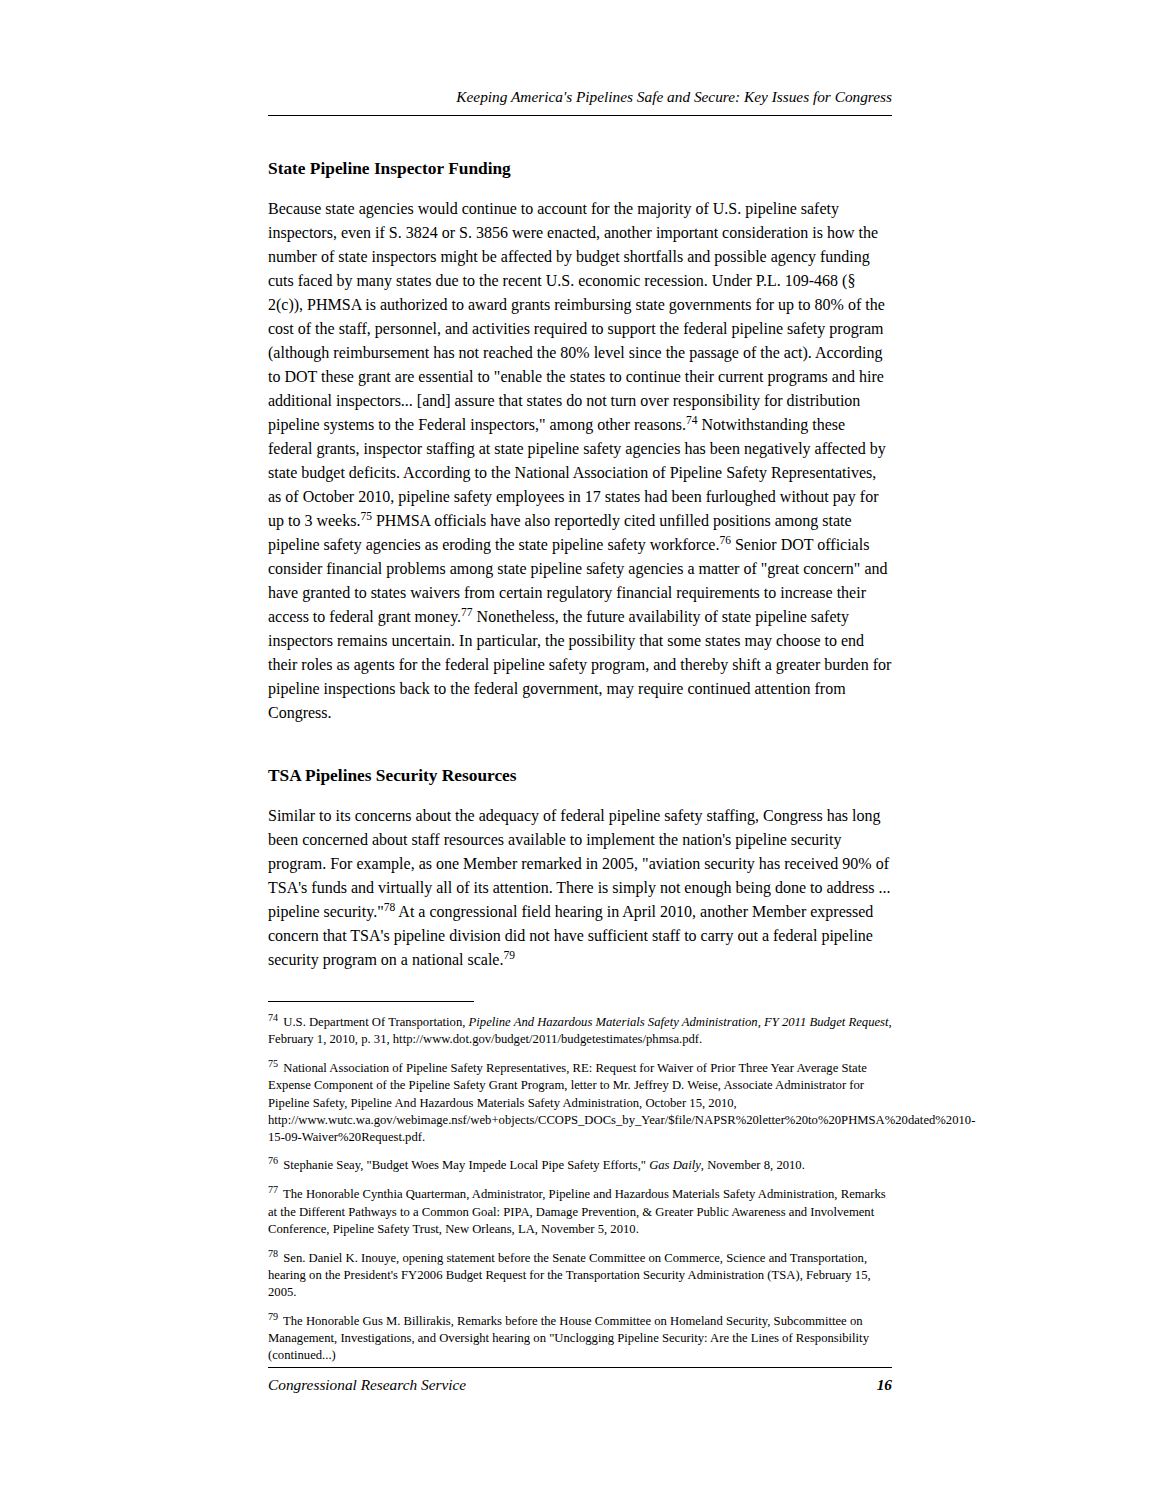Keeping America's Pipelines Safe and Secure: Key Issues for Congress
State Pipeline Inspector Funding
Because state agencies would continue to account for the majority of U.S. pipeline safety inspectors, even if S. 3824 or S. 3856 were enacted, another important consideration is how the number of state inspectors might be affected by budget shortfalls and possible agency funding cuts faced by many states due to the recent U.S. economic recession. Under P.L. 109-468 (§ 2(c)), PHMSA is authorized to award grants reimbursing state governments for up to 80% of the cost of the staff, personnel, and activities required to support the federal pipeline safety program (although reimbursement has not reached the 80% level since the passage of the act). According to DOT these grant are essential to "enable the states to continue their current programs and hire additional inspectors... [and] assure that states do not turn over responsibility for distribution pipeline systems to the Federal inspectors," among other reasons.74 Notwithstanding these federal grants, inspector staffing at state pipeline safety agencies has been negatively affected by state budget deficits. According to the National Association of Pipeline Safety Representatives, as of October 2010, pipeline safety employees in 17 states had been furloughed without pay for up to 3 weeks.75 PHMSA officials have also reportedly cited unfilled positions among state pipeline safety agencies as eroding the state pipeline safety workforce.76 Senior DOT officials consider financial problems among state pipeline safety agencies a matter of "great concern" and have granted to states waivers from certain regulatory financial requirements to increase their access to federal grant money.77 Nonetheless, the future availability of state pipeline safety inspectors remains uncertain. In particular, the possibility that some states may choose to end their roles as agents for the federal pipeline safety program, and thereby shift a greater burden for pipeline inspections back to the federal government, may require continued attention from Congress.
TSA Pipelines Security Resources
Similar to its concerns about the adequacy of federal pipeline safety staffing, Congress has long been concerned about staff resources available to implement the nation's pipeline security program. For example, as one Member remarked in 2005, "aviation security has received 90% of TSA's funds and virtually all of its attention. There is simply not enough being done to address ... pipeline security."78 At a congressional field hearing in April 2010, another Member expressed concern that TSA's pipeline division did not have sufficient staff to carry out a federal pipeline security program on a national scale.79
74 U.S. Department Of Transportation, Pipeline And Hazardous Materials Safety Administration, FY 2011 Budget Request, February 1, 2010, p. 31, http://www.dot.gov/budget/2011/budgetestimates/phmsa.pdf.
75 National Association of Pipeline Safety Representatives, RE: Request for Waiver of Prior Three Year Average State Expense Component of the Pipeline Safety Grant Program, letter to Mr. Jeffrey D. Weise, Associate Administrator for Pipeline Safety, Pipeline And Hazardous Materials Safety Administration, October 15, 2010, http://www.wutc.wa.gov/webimage.nsf/web+objects/CCOPS_DOCs_by_Year/$file/NAPSR%20letter%20to%20PHMSA%20dated%2010-15-09-Waiver%20Request.pdf.
76 Stephanie Seay, "Budget Woes May Impede Local Pipe Safety Efforts," Gas Daily, November 8, 2010.
77 The Honorable Cynthia Quarterman, Administrator, Pipeline and Hazardous Materials Safety Administration, Remarks at the Different Pathways to a Common Goal: PIPA, Damage Prevention, & Greater Public Awareness and Involvement Conference, Pipeline Safety Trust, New Orleans, LA, November 5, 2010.
78 Sen. Daniel K. Inouye, opening statement before the Senate Committee on Commerce, Science and Transportation, hearing on the President's FY2006 Budget Request for the Transportation Security Administration (TSA), February 15, 2005.
79 The Honorable Gus M. Billirakis, Remarks before the House Committee on Homeland Security, Subcommittee on Management, Investigations, and Oversight hearing on "Unclogging Pipeline Security: Are the Lines of Responsibility (continued...)
Congressional Research Service 16